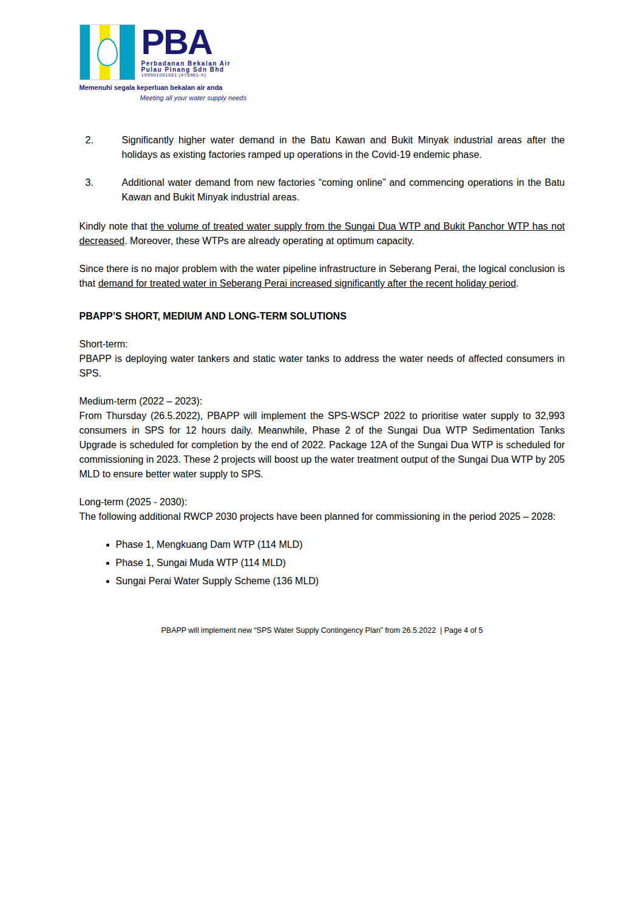PBA
Perbadanan Bekalan Air
Pulau Pinang Sdn Bhd
199901001061 (475961-X)
Memenuhi segala keperluan bekalan air anda
Meeting all your water supply needs
2. Significantly higher water demand in the Batu Kawan and Bukit Minyak industrial areas after the holidays as existing factories ramped up operations in the Covid-19 endemic phase.
3. Additional water demand from new factories “coming online” and commencing operations in the Batu Kawan and Bukit Minyak industrial areas.
Kindly note that the volume of treated water supply from the Sungai Dua WTP and Bukit Panchor WTP has not decreased. Moreover, these WTPs are already operating at optimum capacity.
Since there is no major problem with the water pipeline infrastructure in Seberang Perai, the logical conclusion is that demand for treated water in Seberang Perai increased significantly after the recent holiday period.
PBAPP’S SHORT, MEDIUM AND LONG-TERM SOLUTIONS
Short-term:
PBAPP is deploying water tankers and static water tanks to address the water needs of affected consumers in SPS.
Medium-term (2022 – 2023):
From Thursday (26.5.2022), PBAPP will implement the SPS-WSCP 2022 to prioritise water supply to 32,993 consumers in SPS for 12 hours daily. Meanwhile, Phase 2 of the Sungai Dua WTP Sedimentation Tanks Upgrade is scheduled for completion by the end of 2022. Package 12A of the Sungai Dua WTP is scheduled for commissioning in 2023. These 2 projects will boost up the water treatment output of the Sungai Dua WTP by 205 MLD to ensure better water supply to SPS.
Long-term (2025 - 2030):
The following additional RWCP 2030 projects have been planned for commissioning in the period 2025 – 2028:
Phase 1, Mengkuang Dam WTP (114 MLD)
Phase 1, Sungai Muda WTP (114 MLD)
Sungai Perai Water Supply Scheme (136 MLD)
PBAPP will implement new “SPS Water Supply Contingency Plan” from 26.5.2022 | Page 4 of 5